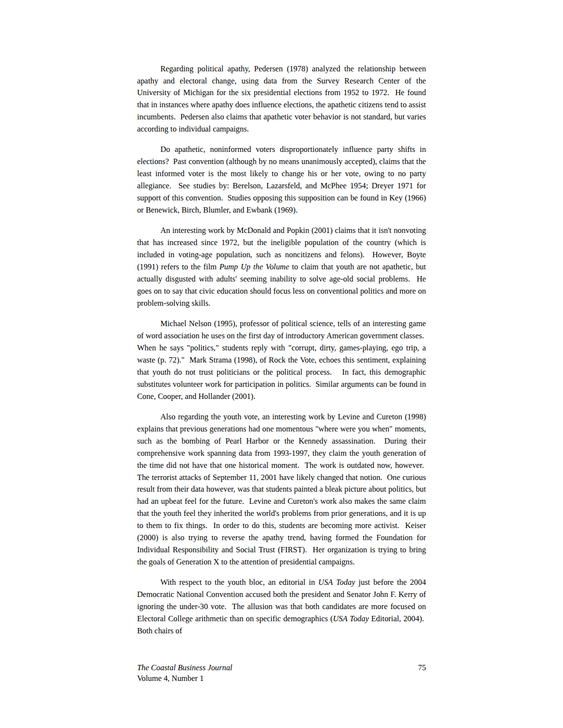Regarding political apathy, Pedersen (1978) analyzed the relationship between apathy and electoral change, using data from the Survey Research Center of the University of Michigan for the six presidential elections from 1952 to 1972. He found that in instances where apathy does influence elections, the apathetic citizens tend to assist incumbents. Pedersen also claims that apathetic voter behavior is not standard, but varies according to individual campaigns.
Do apathetic, noninformed voters disproportionately influence party shifts in elections? Past convention (although by no means unanimously accepted), claims that the least informed voter is the most likely to change his or her vote, owing to no party allegiance. See studies by: Berelson, Lazarsfeld, and McPhee 1954; Dreyer 1971 for support of this convention. Studies opposing this supposition can be found in Key (1966) or Benewick, Birch, Blumler, and Ewbank (1969).
An interesting work by McDonald and Popkin (2001) claims that it isn't nonvoting that has increased since 1972, but the ineligible population of the country (which is included in voting-age population, such as noncitizens and felons). However, Boyte (1991) refers to the film Pump Up the Volume to claim that youth are not apathetic, but actually disgusted with adults' seeming inability to solve age-old social problems. He goes on to say that civic education should focus less on conventional politics and more on problem-solving skills.
Michael Nelson (1995), professor of political science, tells of an interesting game of word association he uses on the first day of introductory American government classes. When he says "politics," students reply with "corrupt, dirty, games-playing, ego trip, a waste (p. 72)." Mark Strama (1998), of Rock the Vote, echoes this sentiment, explaining that youth do not trust politicians or the political process. In fact, this demographic substitutes volunteer work for participation in politics. Similar arguments can be found in Cone, Cooper, and Hollander (2001).
Also regarding the youth vote, an interesting work by Levine and Cureton (1998) explains that previous generations had one momentous "where were you when" moments, such as the bombing of Pearl Harbor or the Kennedy assassination. During their comprehensive work spanning data from 1993-1997, they claim the youth generation of the time did not have that one historical moment. The work is outdated now, however. The terrorist attacks of September 11, 2001 have likely changed that notion. One curious result from their data however, was that students painted a bleak picture about politics, but had an upbeat feel for the future. Levine and Cureton's work also makes the same claim that the youth feel they inherited the world's problems from prior generations, and it is up to them to fix things. In order to do this, students are becoming more activist. Keiser (2000) is also trying to reverse the apathy trend, having formed the Foundation for Individual Responsibility and Social Trust (FIRST). Her organization is trying to bring the goals of Generation X to the attention of presidential campaigns.
With respect to the youth bloc, an editorial in USA Today just before the 2004 Democratic National Convention accused both the president and Senator John F. Kerry of ignoring the under-30 vote. The allusion was that both candidates are more focused on Electoral College arithmetic than on specific demographics (USA Today Editorial, 2004). Both chairs of
The Coastal Business Journal 75
Volume 4, Number 1